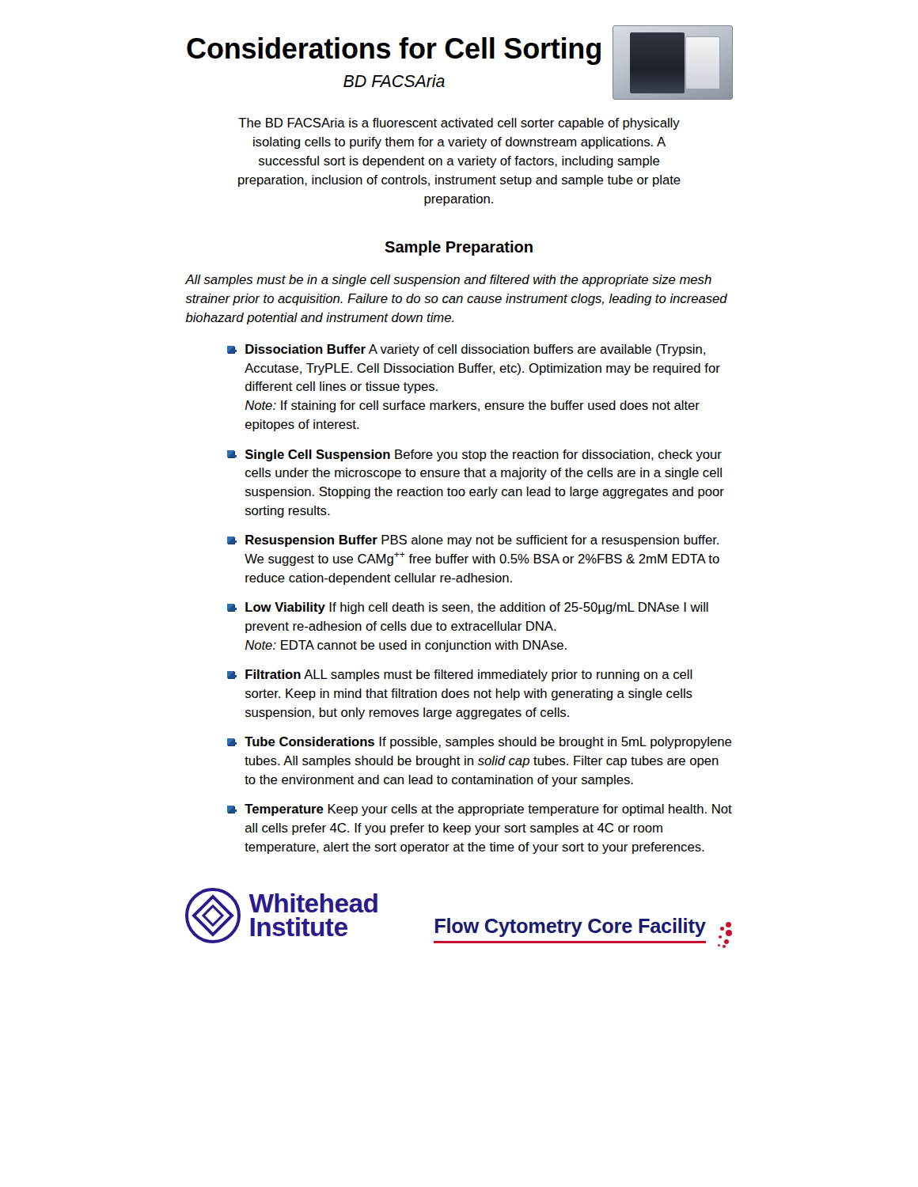Considerations for Cell Sorting
BD FACSAria
The BD FACSAria is a fluorescent activated cell sorter capable of physically isolating cells to purify them for a variety of downstream applications. A successful sort is dependent on a variety of factors, including sample preparation, inclusion of controls, instrument setup and sample tube or plate preparation.
Sample Preparation
All samples must be in a single cell suspension and filtered with the appropriate size mesh strainer prior to acquisition. Failure to do so can cause instrument clogs, leading to increased biohazard potential and instrument down time.
Dissociation Buffer A variety of cell dissociation buffers are available (Trypsin, Accutase, TryPLE. Cell Dissociation Buffer, etc). Optimization may be required for different cell lines or tissue types.
Note: If staining for cell surface markers, ensure the buffer used does not alter epitopes of interest.
Single Cell Suspension Before you stop the reaction for dissociation, check your cells under the microscope to ensure that a majority of the cells are in a single cell suspension. Stopping the reaction too early can lead to large aggregates and poor sorting results.
Resuspension Buffer PBS alone may not be sufficient for a resuspension buffer. We suggest to use CAMg++ free buffer with 0.5% BSA or 2%FBS & 2mM EDTA to reduce cation-dependent cellular re-adhesion.
Low Viability If high cell death is seen, the addition of 25-50μg/mL DNAse I will prevent re-adhesion of cells due to extracellular DNA.
Note: EDTA cannot be used in conjunction with DNAse.
Filtration ALL samples must be filtered immediately prior to running on a cell sorter. Keep in mind that filtration does not help with generating a single cells suspension, but only removes large aggregates of cells.
Tube Considerations If possible, samples should be brought in 5mL polypropylene tubes. All samples should be brought in solid cap tubes. Filter cap tubes are open to the environment and can lead to contamination of your samples.
Temperature Keep your cells at the appropriate temperature for optimal health. Not all cells prefer 4C. If you prefer to keep your sort samples at 4C or room temperature, alert the sort operator at the time of your sort to your preferences.
Whitehead
Institute
Flow Cytometry Core Facility